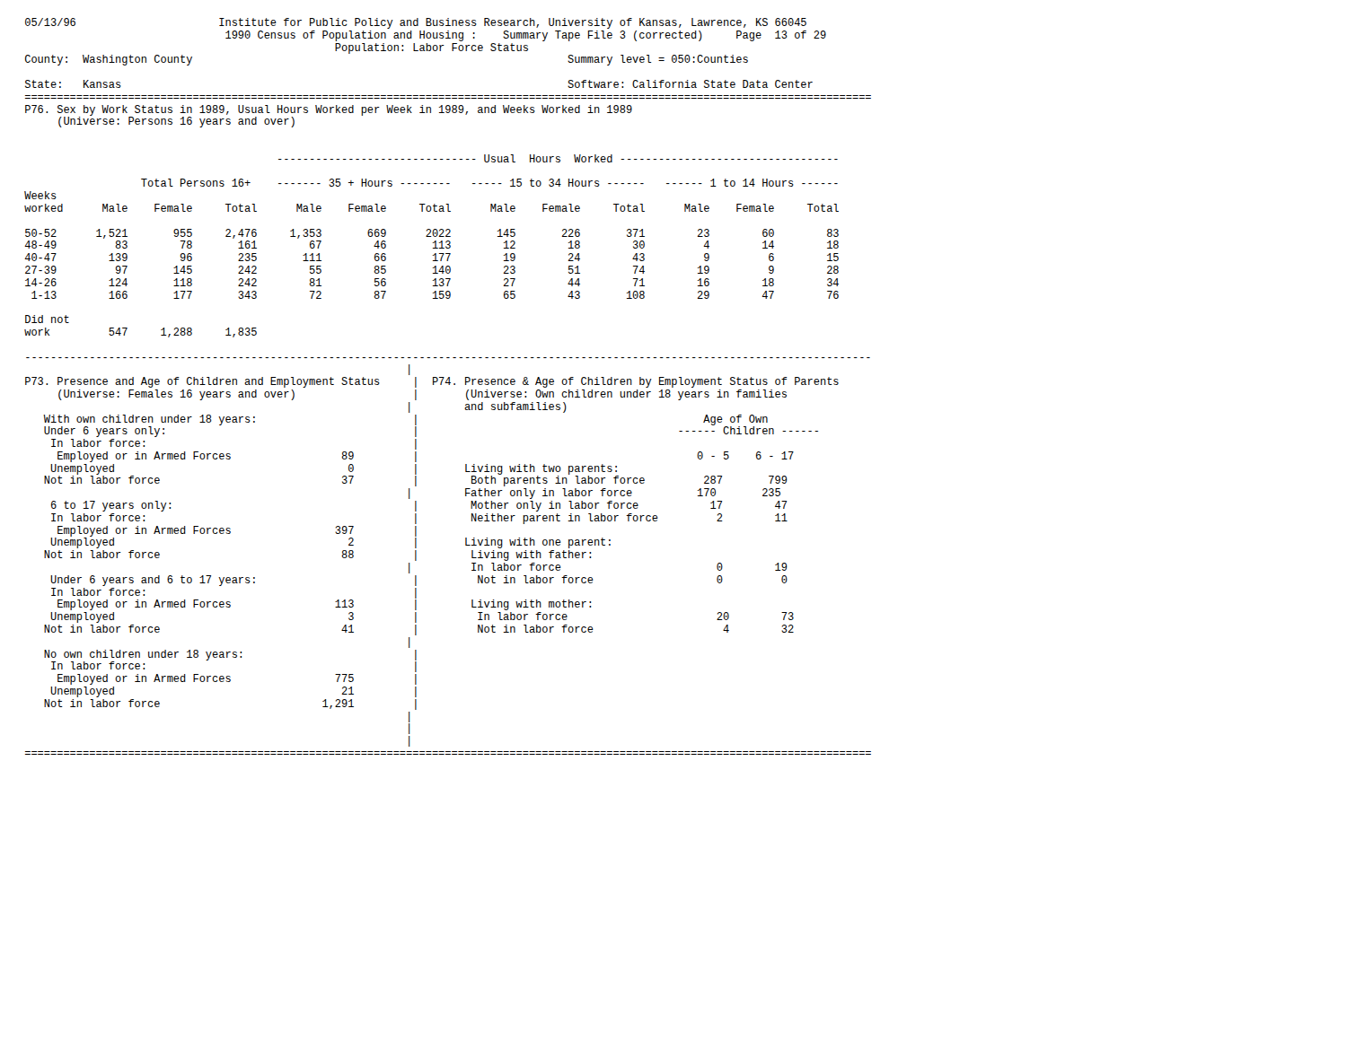05/13/96                      Institute for Public Policy and Business Research, University of Kansas, Lawrence, KS 66045
                                1990 Census of Population and Housing :    Summary Tape File 3 (corrected)     Page  13 of 29
                                                 Population: Labor Force Status
 County:  Washington County                                                          Summary level = 050:Counties

 State:   Kansas                                                                     Software: California State Data Center
 ===================================================================================================================================
 P76. Sex by Work Status in 1989, Usual Hours Worked per Week in 1989, and Weeks Worked in 1989
      (Universe: Persons 16 years and over)


                                        ------------------------------- Usual  Hours  Worked ----------------------------------

                   Total Persons 16+    ------- 35 + Hours --------   ----- 15 to 34 Hours ------   ------ 1 to 14 Hours ------
 Weeks
 worked      Male    Female     Total      Male    Female     Total      Male    Female     Total      Male    Female     Total

 50-52      1,521       955     2,476     1,353       669      2022       145       226       371        23        60        83
 48-49         83        78       161        67        46       113        12        18        30         4        14        18
 40-47        139        96       235       111        66       177        19        24        43         9         6        15
 27-39         97       145       242        55        85       140        23        51        74        19         9        28
 14-26        124       118       242        81        56       137        27        44        71        16        18        34
  1-13        166       177       343        72        87       159        65        43       108        29        47        76

 Did not
 work         547     1,288     1,835

 -----------------------------------------------------------------------------------------------------------------------------------
                                                            |
 P73. Presence and Age of Children and Employment Status     |  P74. Presence & Age of Children by Employment Status of Parents
      (Universe: Females 16 years and over)                  |       (Universe: Own children under 18 years in families
                                                            |        and subfamilies)
    With own children under 18 years:                        |                                            Age of Own
    Under 6 years only:                                      |                                        ------ Children ------
     In labor force:                                         |
      Employed or in Armed Forces                 89         |                                           0 - 5    6 - 17
     Unemployed                                    0         |       Living with two parents:
    Not in labor force                            37         |        Both parents in labor force         287       799
                                                            |        Father only in labor force          170       235
     6 to 17 years only:                                     |        Mother only in labor force           17        47
     In labor force:                                         |        Neither parent in labor force         2        11
      Employed or in Armed Forces                397         |
     Unemployed                                    2         |       Living with one parent:
    Not in labor force                            88         |        Living with father:
                                                            |         In labor force                        0        19
     Under 6 years and 6 to 17 years:                        |         Not in labor force                   0         0
     In labor force:                                         |
      Employed or in Armed Forces                113         |        Living with mother:
     Unemployed                                    3         |         In labor force                       20        73
    Not in labor force                            41         |         Not in labor force                    4        32
                                                            |
    No own children under 18 years:                          |
     In labor force:                                         |
      Employed or in Armed Forces                775         |
     Unemployed                                   21         |
    Not in labor force                         1,291         |
                                                            |
                                                            |
                                                            |
 ===================================================================================================================================